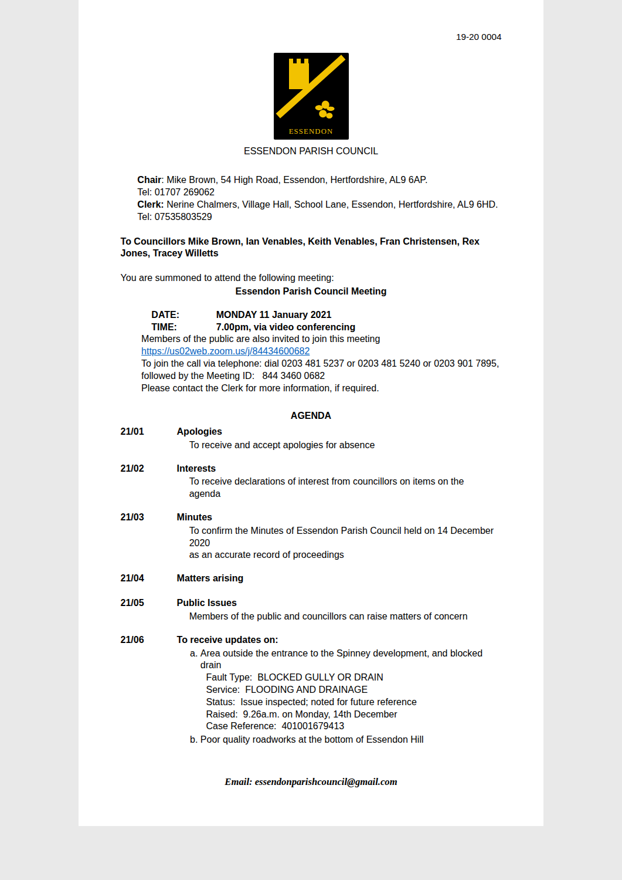19-20 0004
ESSENDON
ESSENDON PARISH COUNCIL
Chair: Mike Brown, 54 High Road, Essendon, Hertfordshire, AL9 6AP.
Tel: 01707 269062
Clerk: Nerine Chalmers, Village Hall, School Lane, Essendon, Hertfordshire, AL9 6HD. Tel: 07535803529
To Councillors Mike Brown, Ian Venables, Keith Venables, Fran Christensen, Rex Jones, Tracey Willetts
You are summoned to attend the following meeting:
Essendon Parish Council Meeting
DATE: MONDAY 11 January 2021
TIME: 7.00pm, via video conferencing
Members of the public are also invited to join this meeting
https://us02web.zoom.us/j/84434600682
To join the call via telephone: dial 0203 481 5237 or 0203 481 5240 or 0203 901 7895,
followed by the Meeting ID: 844 3460 0682
Please contact the Clerk for more information, if required.
AGENDA
| 21/01 | Apologies To receive and accept apologies for absence |
| 21/02 | Interests To receive declarations of interest from councillors on items on the agenda |
| 21/03 | Minutes To confirm the Minutes of Essendon Parish Council held on 14 December 2020 as an accurate record of proceedings |
| 21/04 | Matters arising |
| 21/05 | Public Issues Members of the public and councillors can raise matters of concern |
| 21/06 | To receive updates on: Area outside the entrance to the Spinney development, and blocked drain Fault Type: BLOCKED GULLY OR DRAIN Service: FLOODING AND DRAINAGE Status: Issue inspected; noted for future reference Raised: 9.26a.m. on Monday, 14th December Case Reference: 401001679413 Poor quality roadworks at the bottom of Essendon Hill |
Email: essendonparishcouncil@gmail.com